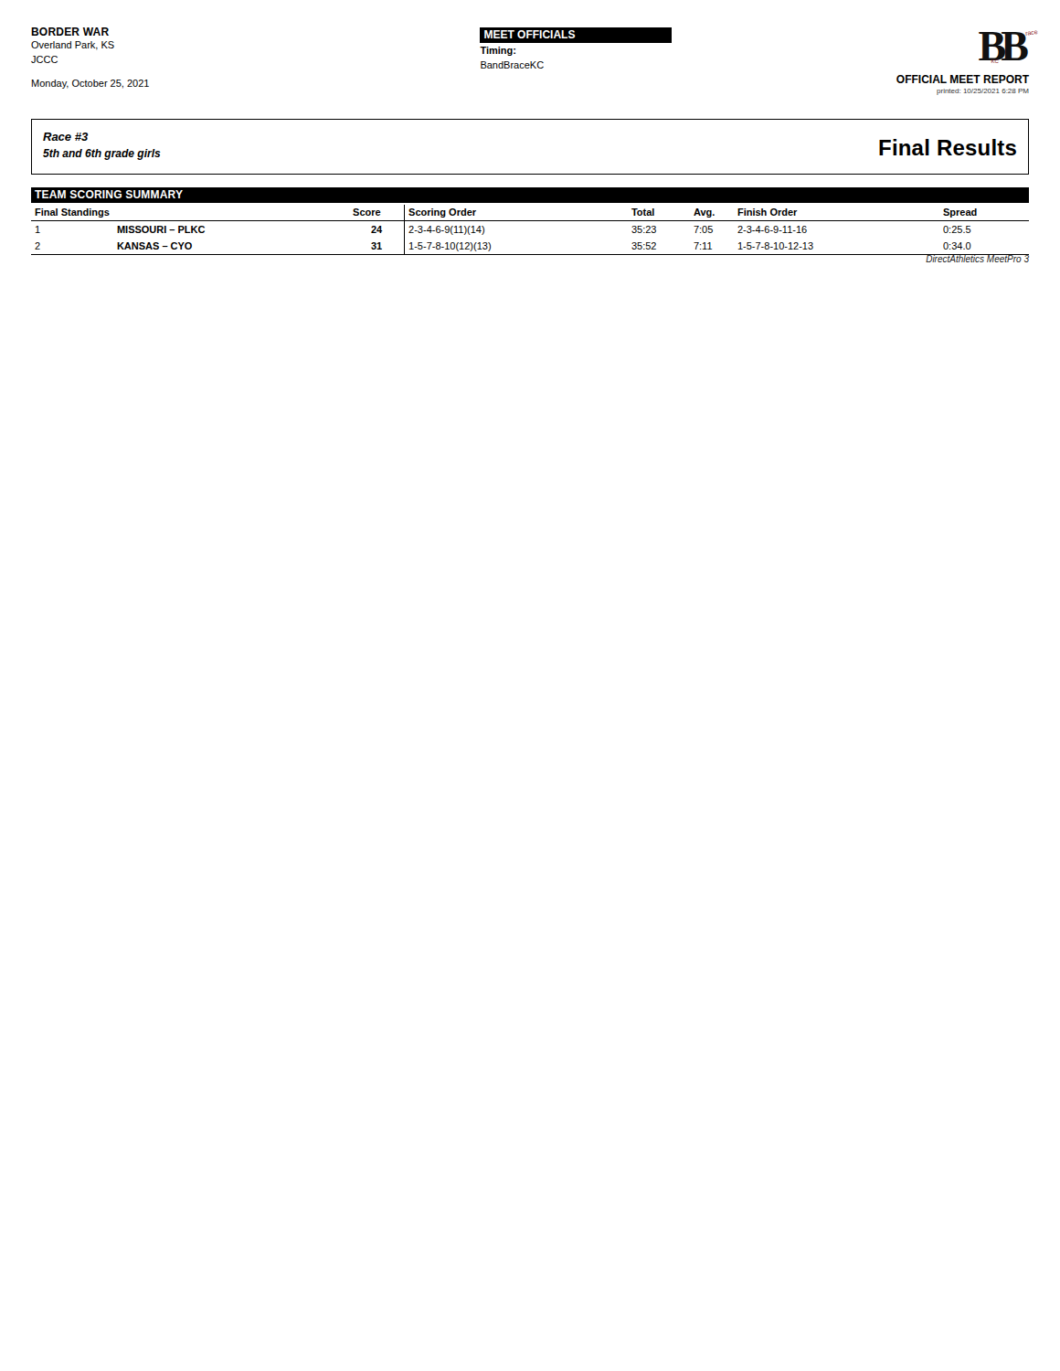BORDER WAR
Overland Park, KS
JCCC
Monday, October 25, 2021
MEET OFFICIALS
Timing:
BandBraceKC
Brace BKC
OFFICIAL MEET REPORT
printed: 10/25/2021 6:28 PM
Race #3
5th and 6th grade girls
Final Results
TEAM SCORING SUMMARY
| Final Standings | | Score | Scoring Order | Total | Avg. | Finish Order | Spread |
| --- | --- | --- | --- | --- | --- | --- | --- |
| 1 | MISSOURI – PLKC | 24 | 2-3-4-6-9(11)(14) | 35:23 | 7:05 | 2-3-4-6-9-11-16 | 0:25.5 |
| 2 | KANSAS – CYO | 31 | 1-5-7-8-10(12)(13) | 35:52 | 7:11 | 1-5-7-8-10-12-13 | 0:34.0 |
DirectAthletics MeetPro 3